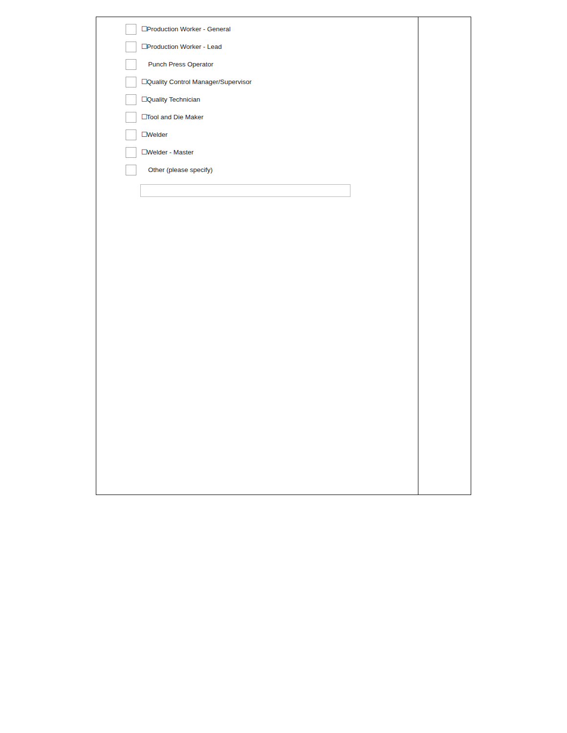☐ Production Worker - General
☐ Production Worker - Lead
Punch Press Operator
☐ Quality Control Manager/Supervisor
☐ Quality Technician
☐ Tool and Die Maker
☐ Welder
☐ Welder - Master
Other (please specify)